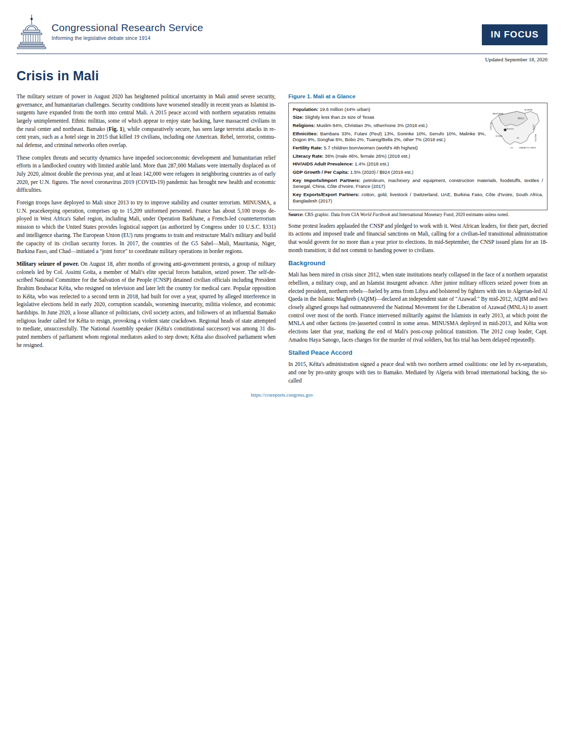Congressional Research Service
Informing the legislative debate since 1914
IN FOCUS
Updated September 18, 2020
Crisis in Mali
The military seizure of power in August 2020 has heightened political uncertainty in Mali amid severe security, governance, and humanitarian challenges. Security conditions have worsened steadily in recent years as Islamist insurgents have expanded from the north into central Mali. A 2015 peace accord with northern separatists remains largely unimplemented. Ethnic militias, some of which appear to enjoy state backing, have massacred civilians in the rural center and northeast. Bamako (Fig. 1), while comparatively secure, has seen large terrorist attacks in recent years, such as a hotel siege in 2015 that killed 19 civilians, including one American. Rebel, terrorist, communal defense, and criminal networks often overlap.
These complex threats and security dynamics have impeded socioeconomic development and humanitarian relief efforts in a landlocked country with limited arable land. More than 287,000 Malians were internally displaced as of July 2020, almost double the previous year, and at least 142,000 were refugees in neighboring countries as of early 2020, per U.N. figures. The novel coronavirus 2019 (COVID-19) pandemic has brought new health and economic difficulties.
Foreign troops have deployed to Mali since 2013 to try to improve stability and counter terrorism. MINUSMA, a U.N. peacekeeping operation, comprises up to 15,209 uniformed personnel. France has about 5,100 troops deployed in West Africa's Sahel region, including Mali, under Operation Barkhane, a French-led counterterrorism mission to which the United States provides logistical support (as authorized by Congress under 10 U.S.C. §331) and intelligence sharing. The European Union (EU) runs programs to train and restructure Mali's military and build the capacity of its civilian security forces. In 2017, the countries of the G5 Sahel—Mali, Mauritania, Niger, Burkina Faso, and Chad—initiated a "joint force" to coordinate military operations in border regions.
Military seizure of power. On August 18, after months of growing anti-government protests, a group of military colonels led by Col. Assimi Goïta, a member of Mali's elite special forces battalion, seized power. The self-described National Committee for the Salvation of the People (CNSP) detained civilian officials including President Ibrahim Boubacar Kéïta, who resigned on television and later left the country for medical care. Popular opposition to Kéïta, who was reelected to a second term in 2018, had built for over a year, spurred by alleged interference in legislative elections held in early 2020, corruption scandals, worsening insecurity, militia violence, and economic hardships. In June 2020, a loose alliance of politicians, civil society actors, and followers of an influential Bamako religious leader called for Kéïta to resign, provoking a violent state crackdown. Regional heads of state attempted to mediate, unsuccessfully. The National Assembly speaker (Kéïta's constitutional successor) was among 31 disputed members of parliament whom regional mediators asked to step down; Kéïta also dissolved parliament when he resigned.
Figure 1. Mali at a Glance
MALI MAURITANIA ALGERIA SENEGAL GUINEA CDI GHANA TOGO BENIN NIGERIA NIGER BF Bamako
Population: 19.6 million (44% urban)
Size: Slightly less than 2x size of Texas
Religions: Muslim 94%, Christian 3%, other/none 3% (2018 est.)
Ethnicities: Bambara 33%, Fulani (Peul) 13%, Soninke 10%, Senufo 10%, Malinke 9%, Dogon 9%, Songhai 6%, Bobo 2%, Tuareg/Bella 2%, other 7% (2018 est.)
Fertility Rate: 5.7 children born/women (world's 4th highest)
Literacy Rate: 36% (male 46%, female 26%) (2018 est.)
HIV/AIDS Adult Prevalence: 1.4% (2018 est.)
GDP Growth / Per Capita: 1.5% (2020) / $924 (2019 est.)
Key Imports/Import Partners: petroleum, machinery and equipment, construction materials, foodstuffs, textiles / Senegal, China, Côte d'Ivoire, France (2017)
Key Exports/Export Partners: cotton, gold, livestock / Switzerland, UAE, Burkina Faso, Côte d'Ivoire, South Africa, Bangladesh (2017)
Source: CRS graphic. Data from CIA World Factbook and International Monetary Fund; 2020 estimates unless noted.
Some protest leaders applauded the CNSP and pledged to work with it. West African leaders, for their part, decried its actions and imposed trade and financial sanctions on Mali, calling for a civilian-led transitional administration that would govern for no more than a year prior to elections. In mid-September, the CNSP issued plans for an 18-month transition; it did not commit to handing power to civilians.
Background
Mali has been mired in crisis since 2012, when state institutions nearly collapsed in the face of a northern separatist rebellion, a military coup, and an Islamist insurgent advance. After junior military officers seized power from an elected president, northern rebels—fueled by arms from Libya and bolstered by fighters with ties to Algerian-led Al Qaeda in the Islamic Maghreb (AQIM)—declared an independent state of "Azawad." By mid-2012, AQIM and two closely aligned groups had outmaneuvered the National Movement for the Liberation of Azawad (MNLA) to assert control over most of the north. France intervened militarily against the Islamists in early 2013, at which point the MNLA and other factions (re-)asserted control in some areas. MINUSMA deployed in mid-2013, and Kéïta won elections later that year, marking the end of Mali's post-coup political transition. The 2012 coup leader, Capt. Amadou Haya Sanogo, faces charges for the murder of rival soldiers, but his trial has been delayed repeatedly.
Stalled Peace Accord
In 2015, Kéïta's administration signed a peace deal with two northern armed coalitions: one led by ex-separatists, and one by pro-unity groups with ties to Bamako. Mediated by Algeria with broad international backing, the so-called
https://crsreports.congress.gov